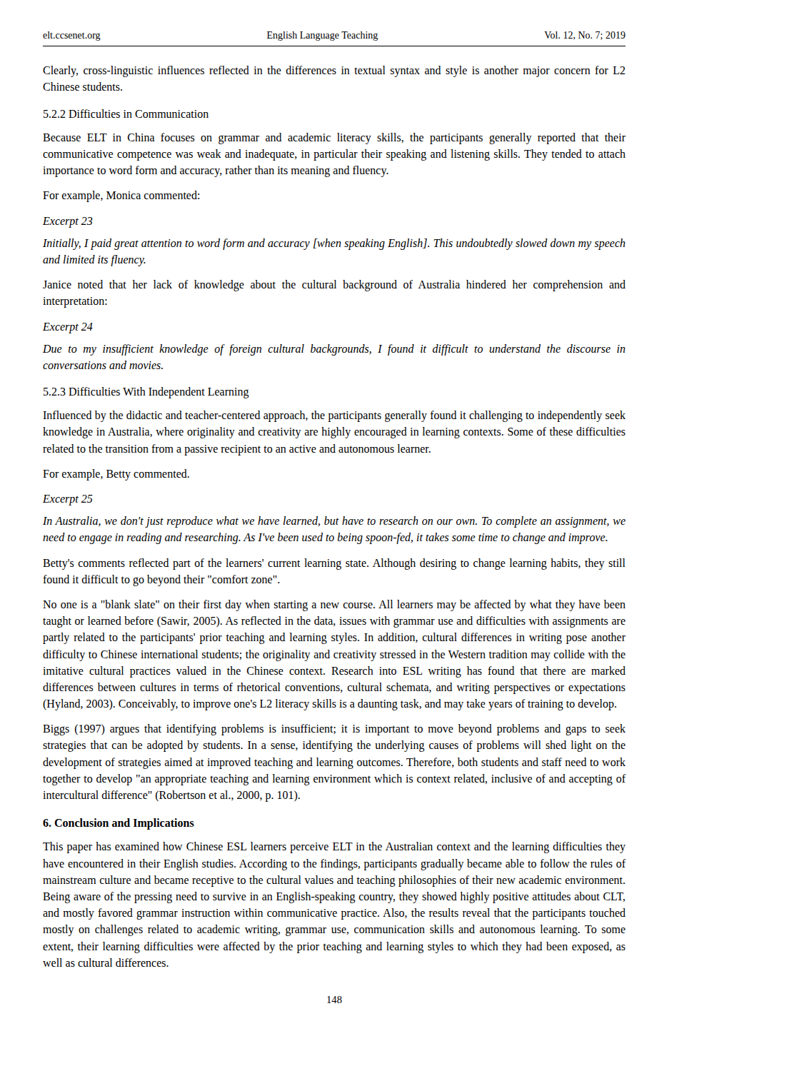elt.ccsenet.org English Language Teaching Vol. 12, No. 7; 2019
Clearly, cross-linguistic influences reflected in the differences in textual syntax and style is another major concern for L2 Chinese students.
5.2.2 Difficulties in Communication
Because ELT in China focuses on grammar and academic literacy skills, the participants generally reported that their communicative competence was weak and inadequate, in particular their speaking and listening skills. They tended to attach importance to word form and accuracy, rather than its meaning and fluency.
For example, Monica commented:
Excerpt 23
Initially, I paid great attention to word form and accuracy [when speaking English]. This undoubtedly slowed down my speech and limited its fluency.
Janice noted that her lack of knowledge about the cultural background of Australia hindered her comprehension and interpretation:
Excerpt 24
Due to my insufficient knowledge of foreign cultural backgrounds, I found it difficult to understand the discourse in conversations and movies.
5.2.3 Difficulties With Independent Learning
Influenced by the didactic and teacher-centered approach, the participants generally found it challenging to independently seek knowledge in Australia, where originality and creativity are highly encouraged in learning contexts. Some of these difficulties related to the transition from a passive recipient to an active and autonomous learner.
For example, Betty commented.
Excerpt 25
In Australia, we don't just reproduce what we have learned, but have to research on our own. To complete an assignment, we need to engage in reading and researching. As I've been used to being spoon-fed, it takes some time to change and improve.
Betty's comments reflected part of the learners' current learning state. Although desiring to change learning habits, they still found it difficult to go beyond their "comfort zone".
No one is a "blank slate" on their first day when starting a new course. All learners may be affected by what they have been taught or learned before (Sawir, 2005). As reflected in the data, issues with grammar use and difficulties with assignments are partly related to the participants' prior teaching and learning styles. In addition, cultural differences in writing pose another difficulty to Chinese international students; the originality and creativity stressed in the Western tradition may collide with the imitative cultural practices valued in the Chinese context. Research into ESL writing has found that there are marked differences between cultures in terms of rhetorical conventions, cultural schemata, and writing perspectives or expectations (Hyland, 2003). Conceivably, to improve one's L2 literacy skills is a daunting task, and may take years of training to develop.
Biggs (1997) argues that identifying problems is insufficient; it is important to move beyond problems and gaps to seek strategies that can be adopted by students. In a sense, identifying the underlying causes of problems will shed light on the development of strategies aimed at improved teaching and learning outcomes. Therefore, both students and staff need to work together to develop "an appropriate teaching and learning environment which is context related, inclusive of and accepting of intercultural difference" (Robertson et al., 2000, p. 101).
6. Conclusion and Implications
This paper has examined how Chinese ESL learners perceive ELT in the Australian context and the learning difficulties they have encountered in their English studies. According to the findings, participants gradually became able to follow the rules of mainstream culture and became receptive to the cultural values and teaching philosophies of their new academic environment. Being aware of the pressing need to survive in an English-speaking country, they showed highly positive attitudes about CLT, and mostly favored grammar instruction within communicative practice. Also, the results reveal that the participants touched mostly on challenges related to academic writing, grammar use, communication skills and autonomous learning. To some extent, their learning difficulties were affected by the prior teaching and learning styles to which they had been exposed, as well as cultural differences.
148